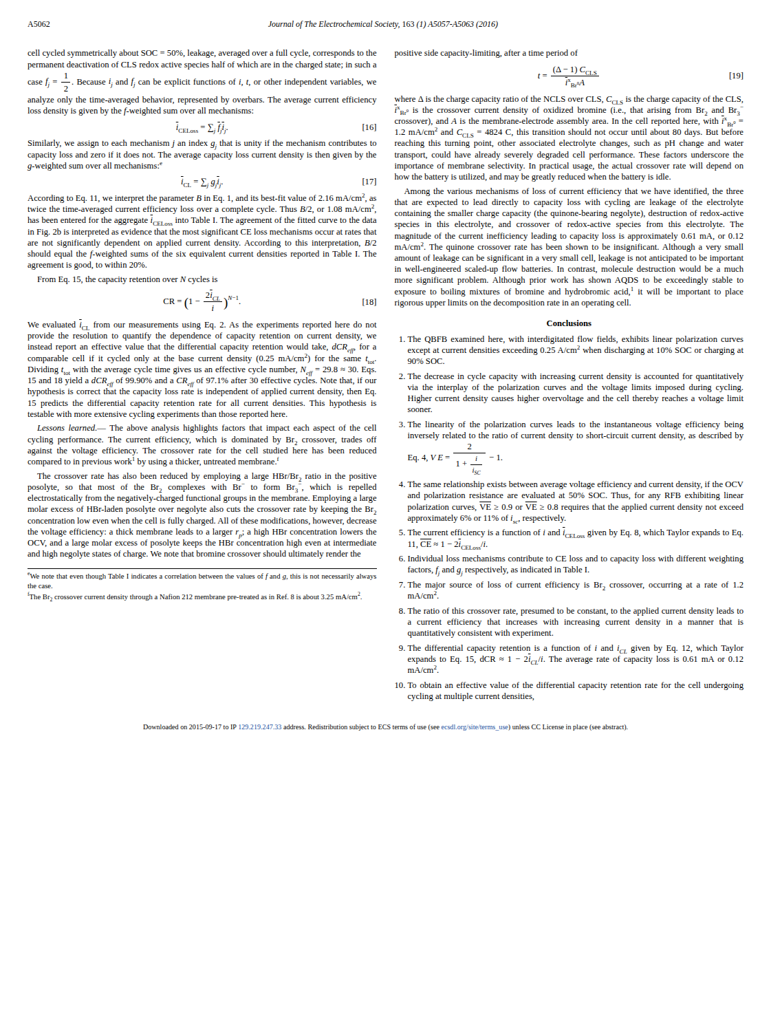A5062
Journal of The Electrochemical Society, 163 (1) A5057-A5063 (2016)
cell cycled symmetrically about SOC = 50%, leakage, averaged over a full cycle, corresponds to the permanent deactivation of CLS redox active species half of which are in the charged state; in such a case fj = 12. Because ij and fj can be explicit functions of i, t, or other independent variables, we analyze only the time-averaged behavior, represented by overbars. The average current efficiency loss density is given by the f-weighted sum over all mechanisms:
iCELoss = ∑j fjij.
[16]
Similarly, we assign to each mechanism j an index gj that is unity if the mechanism contributes to capacity loss and zero if it does not. The average capacity loss current density is then given by the g-weighted sum over all mechanisms:e
iCL = ∑j gj ij.
[17]
According to Eq. 11, we interpret the parameter B in Eq. 1, and its best-fit value of 2.16 mA/cm2, as twice the time-averaged current efficiency loss over a complete cycle. Thus B/2, or 1.08 mA/cm2, has been entered for the aggregate iCELoss into Table I. The agreement of the fitted curve to the data in Fig. 2b is interpreted as evidence that the most significant CE loss mechanisms occur at rates that are not significantly dependent on applied current density. According to this interpretation, B/2 should equal the f-weighted sums of the six equivalent current densities reported in Table I. The agreement is good, to within 20%.
From Eq. 15, the capacity retention over N cycles is
CR = (1 − 2iCL i)N−1.
[18]
We evaluated iCL from our measurements using Eq. 2. As the experiments reported here do not provide the resolution to quantify the dependence of capacity retention on current density, we instead report an effective value that the differential capacity retention would take, dCReff, for a comparable cell if it cycled only at the base current density (0.25 mA/cm2) for the same ttot. Dividing ttot with the average cycle time gives us an effective cycle number, Neff = 29.8 ≈ 30. Eqs. 15 and 18 yield a dCReff of 99.90% and a CReff of 97.1% after 30 effective cycles. Note that, if our hypothesis is correct that the capacity loss rate is independent of applied current density, then Eq. 15 predicts the differential capacity retention rate for all current densities. This hypothesis is testable with more extensive cycling experiments than those reported here.
Lessons learned.— The above analysis highlights factors that impact each aspect of the cell cycling performance. The current efficiency, which is dominated by Br2 crossover, trades off against the voltage efficiency. The crossover rate for the cell studied here has been reduced compared to in previous work1 by using a thicker, untreated membrane.f
The crossover rate has also been reduced by employing a large HBr/Br2 ratio in the positive posolyte, so that most of the Br2 complexes with Br− to form Br3−, which is repelled electrostatically from the negatively-charged functional groups in the membrane. Employing a large molar excess of HBr-laden posolyte over negolyte also cuts the crossover rate by keeping the Br2 concentration low even when the cell is fully charged. All of these modifications, however, decrease the voltage efficiency: a thick membrane leads to a larger rp; a high HBr concentration lowers the OCV, and a large molar excess of posolyte keeps the HBr concentration high even at intermediate and high negolyte states of charge. We note that bromine crossover should ultimately render the
eWe note that even though Table I indicates a correlation between the values of f and g, this is not necessarily always the case.
fThe Br2 crossover current density through a Nafion 212 membrane pre-treated as in Ref. 8 is about 3.25 mA/cm2.
positive side capacity-limiting, after a time period of
t = (Δ − 1) CCLS ixBr0A
[19]
where Δ is the charge capacity ratio of the NCLS over CLS, CCLS is the charge capacity of the CLS, ixBr0 is the crossover current density of oxidized bromine (i.e., that arising from Br2 and Br3− crossover), and A is the membrane-electrode assembly area. In the cell reported here, with ixBr0 = 1.2 mA/cm2 and CCLS = 4824 C, this transition should not occur until about 80 days. But before reaching this turning point, other associated electrolyte changes, such as pH change and water transport, could have already severely degraded cell performance. These factors underscore the importance of membrane selectivity. In practical usage, the actual crossover rate will depend on how the battery is utilized, and may be greatly reduced when the battery is idle.
Among the various mechanisms of loss of current efficiency that we have identified, the three that are expected to lead directly to capacity loss with cycling are leakage of the electrolyte containing the smaller charge capacity (the quinone-bearing negolyte), destruction of redox-active species in this electrolyte, and crossover of redox-active species from this electrolyte. The magnitude of the current inefficiency leading to capacity loss is approximately 0.61 mA, or 0.12 mA/cm2. The quinone crossover rate has been shown to be insignificant. Although a very small amount of leakage can be significant in a very small cell, leakage is not anticipated to be important in well-engineered scaled-up flow batteries. In contrast, molecule destruction would be a much more significant problem. Although prior work has shown AQDS to be exceedingly stable to exposure to boiling mixtures of bromine and hydrobromic acid,1 it will be important to place rigorous upper limits on the decomposition rate in an operating cell.
Conclusions
The QBFB examined here, with interdigitated flow fields, exhibits linear polarization curves except at current densities exceeding 0.25 A/cm2 when discharging at 10% SOC or charging at 90% SOC.
The decrease in cycle capacity with increasing current density is accounted for quantitatively via the interplay of the polarization curves and the voltage limits imposed during cycling. Higher current density causes higher overvoltage and the cell thereby reaches a voltage limit sooner.
The linearity of the polarization curves leads to the instantaneous voltage efficiency being inversely related to the ratio of current density to short-circuit current density, as described by Eq. 4, V E = 21 + iiSC − 1.
The same relationship exists between average voltage efficiency and current density, if the OCV and polarization resistance are evaluated at 50% SOC. Thus, for any RFB exhibiting linear polarization curves, VE ≥ 0.9 or VE ≥ 0.8 requires that the applied current density not exceed approximately 6% or 11% of isc, respectively.
The current efficiency is a function of i and iCELoss given by Eq. 8, which Taylor expands to Eq. 11, CE ≈ 1 − 2iCELoss/i.
Individual loss mechanisms contribute to CE loss and to capacity loss with different weighting factors, fj and gj respectively, as indicated in Table I.
The major source of loss of current efficiency is Br2 crossover, occurring at a rate of 1.2 mA/cm2.
The ratio of this crossover rate, presumed to be constant, to the applied current density leads to a current efficiency that increases with increasing current density in a manner that is quantitatively consistent with experiment.
The differential capacity retention is a function of i and iCL given by Eq. 12, which Taylor expands to Eq. 15, dCR ≈ 1 − 2iCL/i. The average rate of capacity loss is 0.61 mA or 0.12 mA/cm2.
To obtain an effective value of the differential capacity retention rate for the cell undergoing cycling at multiple current densities,
Downloaded on 2015-09-17 to IP 129.219.247.33 address. Redistribution subject to ECS terms of use (see ecsdl.org/site/terms_use) unless CC License in place (see abstract).